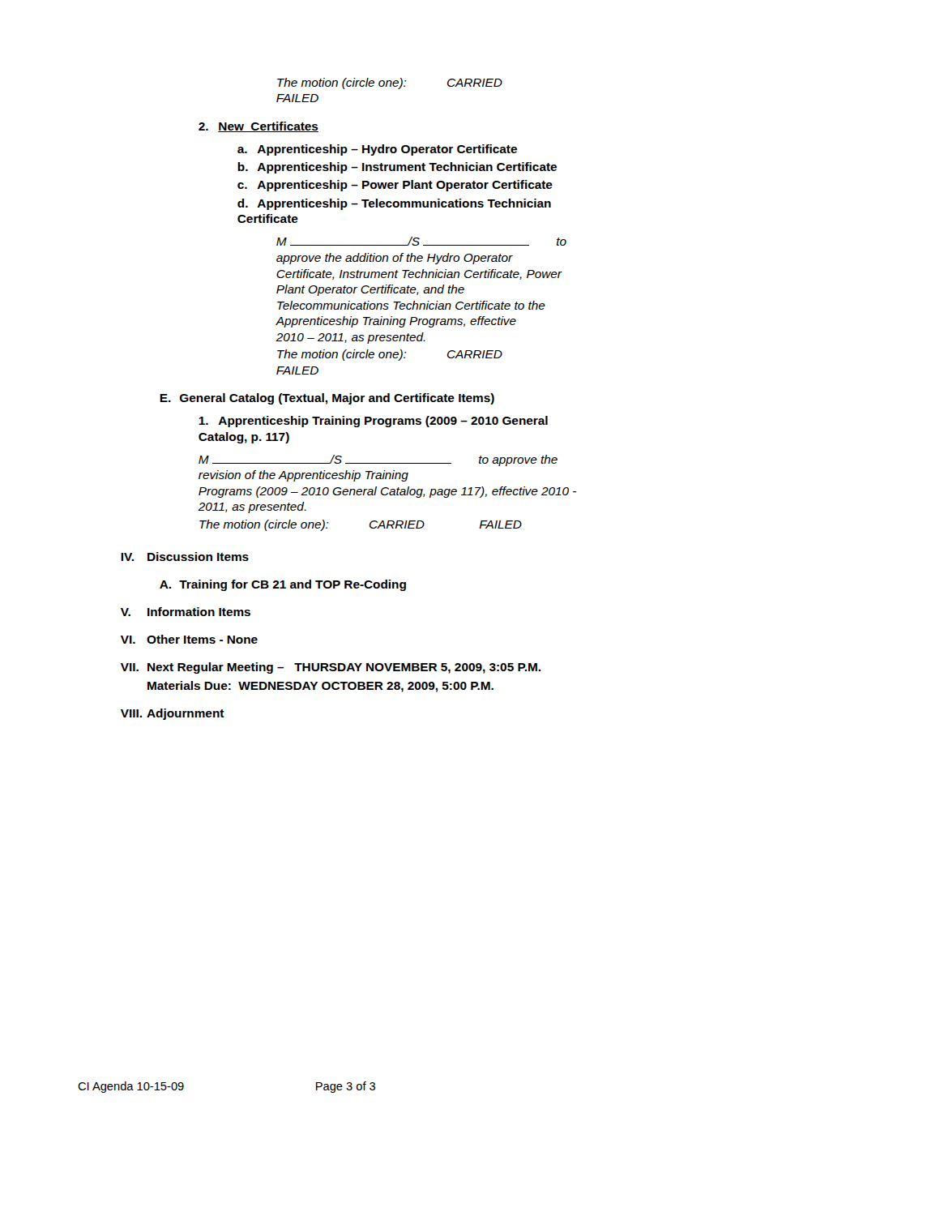The motion (circle one): CARRIED FAILED
2. New Certificates
a. Apprenticeship – Hydro Operator Certificate
b. Apprenticeship – Instrument Technician Certificate
c. Apprenticeship – Power Plant Operator Certificate
d. Apprenticeship – Telecommunications Technician Certificate
M /S to approve the addition of the Hydro Operator
Certificate, Instrument Technician Certificate, Power Plant Operator Certificate, and the
Telecommunications Technician Certificate to the Apprenticeship Training Programs, effective
2010 – 2011, as presented.
The motion (circle one): CARRIED FAILED
E. General Catalog (Textual, Major and Certificate Items)
1. Apprenticeship Training Programs (2009 – 2010 General Catalog, p. 117)
M /S to approve the revision of the Apprenticeship Training
Programs (2009 – 2010 General Catalog, page 117), effective 2010 - 2011, as presented.
The motion (circle one): CARRIED FAILED
IV. Discussion Items
A. Training for CB 21 and TOP Re-Coding
V. Information Items
VI. Other Items - None
VII. Next Regular Meeting – THURSDAY NOVEMBER 5, 2009, 3:05 P.M.
Materials Due: WEDNESDAY OCTOBER 28, 2009, 5:00 P.M.
VIII. Adjournment
CI Agenda 10-15-09
Page 3 of 3